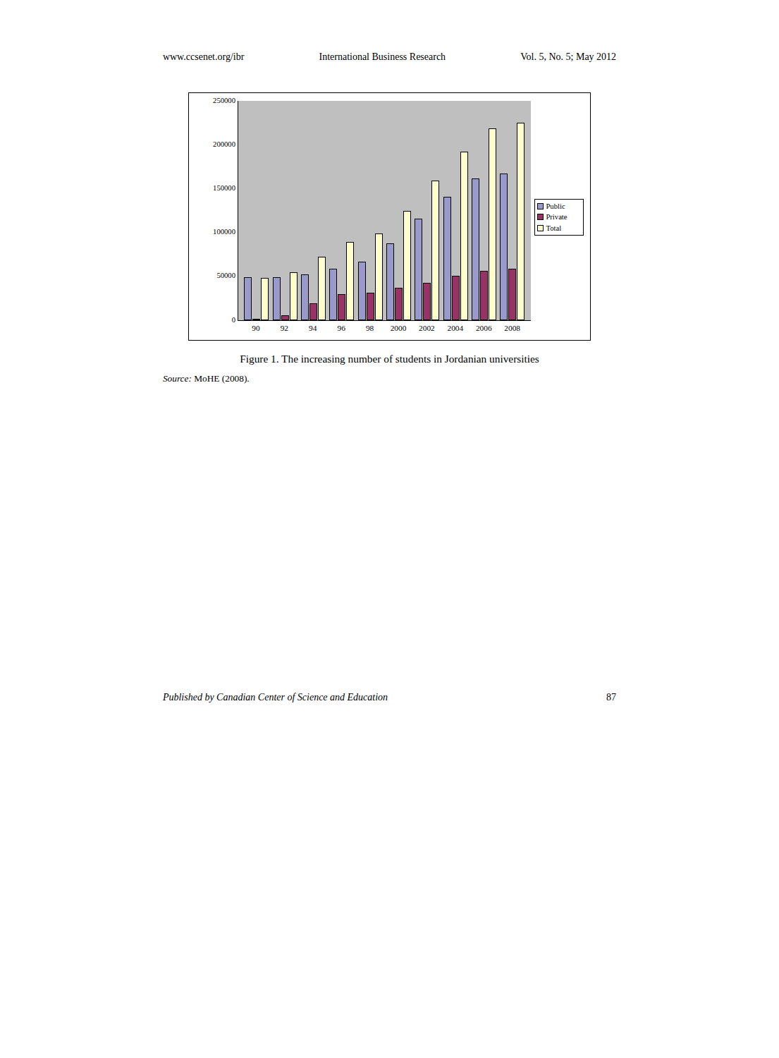www.ccsenet.org/ibr
International Business Research
Vol. 5, No. 5; May 2012
250000 200000 150000 100000 50000 0
90 92 94 96 98 2000 2002 2004 2006 2008
Public
Private
Total
Figure 1. The increasing number of students in Jordanian universities
Source: MoHE (2008).
Published by Canadian Center of Science and Education
87